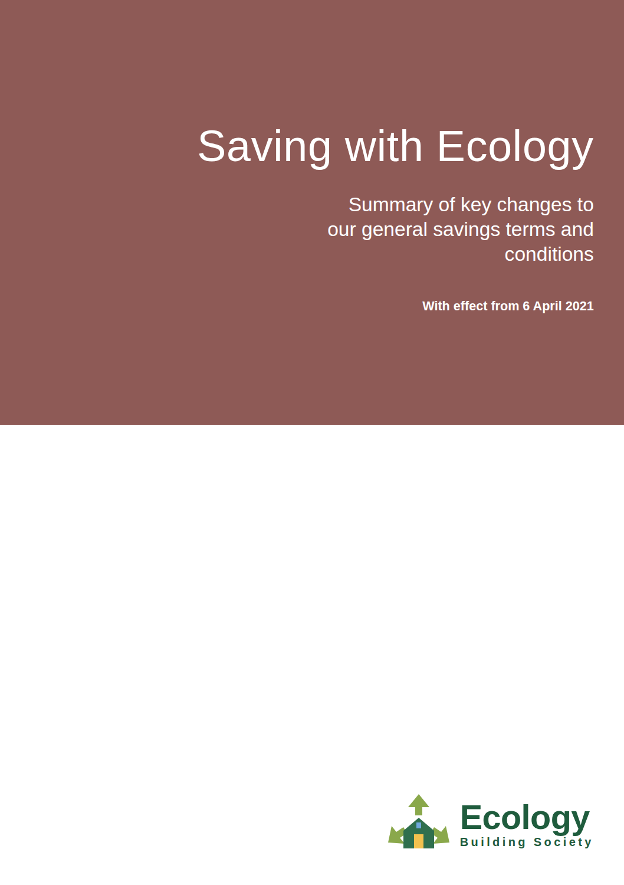Saving with Ecology
Summary of key changes to our general savings terms and conditions
With effect from 6 April 2021
Ecology Building Society